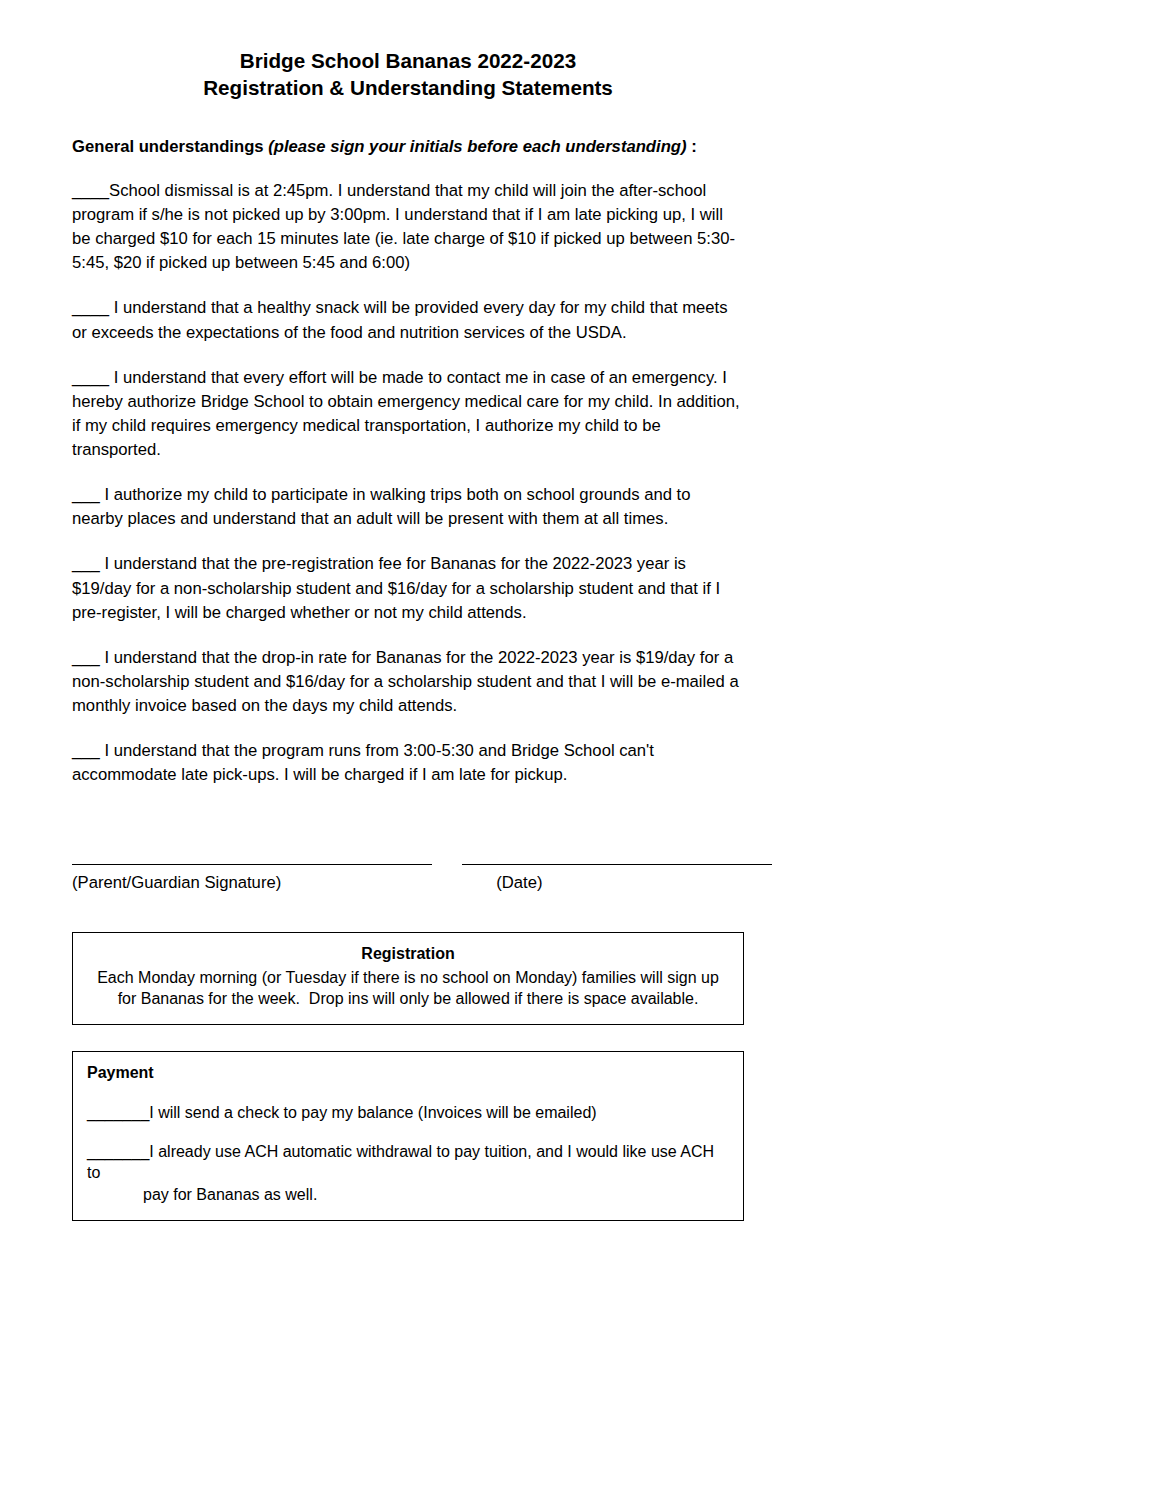Bridge School Bananas 2022-2023
Registration & Understanding Statements
General understandings (please sign your initials before each understanding) :
____School dismissal is at 2:45pm. I understand that my child will join the after-school program if s/he is not picked up by 3:00pm. I understand that if I am late picking up, I will be charged $10 for each 15 minutes late (ie. late charge of $10 if picked up between 5:30-5:45, $20 if picked up between 5:45 and 6:00)
____ I understand that a healthy snack will be provided every day for my child that meets or exceeds the expectations of the food and nutrition services of the USDA.
____ I understand that every effort will be made to contact me in case of an emergency. I hereby authorize Bridge School to obtain emergency medical care for my child. In addition, if my child requires emergency medical transportation, I authorize my child to be transported.
___ I authorize my child to participate in walking trips both on school grounds and to nearby places and understand that an adult will be present with them at all times.
___ I understand that the pre-registration fee for Bananas for the 2022-2023 year is $19/day for a non-scholarship student and $16/day for a scholarship student and that if I pre-register, I will be charged whether or not my child attends.
___ I understand that the drop-in rate for Bananas for the 2022-2023 year is $19/day for a non-scholarship student and $16/day for a scholarship student and that I will be e-mailed a monthly invoice based on the days my child attends.
___ I understand that the program runs from 3:00-5:30 and Bridge School can't accommodate late pick-ups. I will be charged if I am late for pickup.
(Parent/Guardian Signature)(Date)
Registration
Each Monday morning (or Tuesday if there is no school on Monday) families will sign up for Bananas for the week. Drop ins will only be allowed if there is space available.
Payment
_______I will send a check to pay my balance (Invoices will be emailed)
_______I already use ACH automatic withdrawal to pay tuition, and I would like use ACH to pay for Bananas as well.